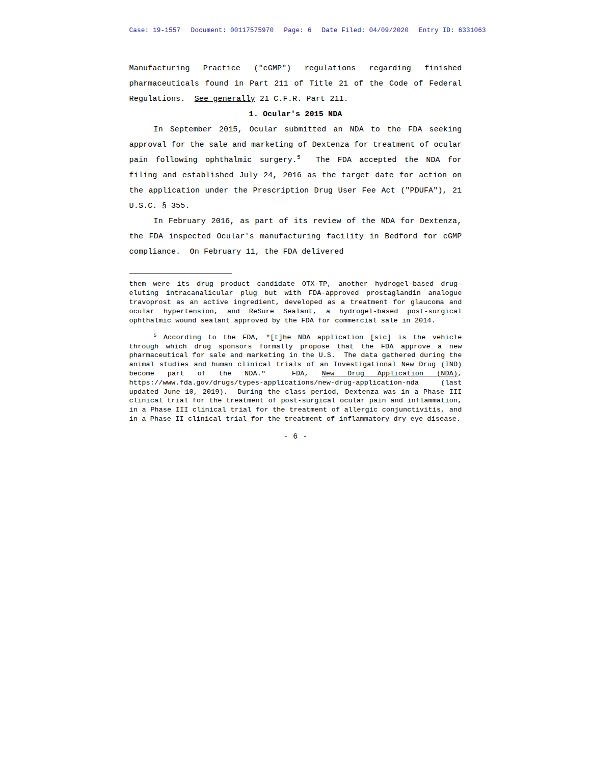Case: 19-1557 Document: 00117575970 Page: 6 Date Filed: 04/09/2020 Entry ID: 6331063
Manufacturing Practice ("cGMP") regulations regarding finished pharmaceuticals found in Part 211 of Title 21 of the Code of Federal Regulations. See generally 21 C.F.R. Part 211.
1. Ocular's 2015 NDA
In September 2015, Ocular submitted an NDA to the FDA seeking approval for the sale and marketing of Dextenza for treatment of ocular pain following ophthalmic surgery.5 The FDA accepted the NDA for filing and established July 24, 2016 as the target date for action on the application under the Prescription Drug User Fee Act ("PDUFA"), 21 U.S.C. § 355.
In February 2016, as part of its review of the NDA for Dextenza, the FDA inspected Ocular's manufacturing facility in Bedford for cGMP compliance. On February 11, the FDA delivered
them were its drug product candidate OTX-TP, another hydrogel-based drug-eluting intracanalicular plug but with FDA-approved prostaglandin analogue travoprost as an active ingredient, developed as a treatment for glaucoma and ocular hypertension, and ReSure Sealant, a hydrogel-based post-surgical ophthalmic wound sealant approved by the FDA for commercial sale in 2014.
5 According to the FDA, "[t]he NDA application [sic] is the vehicle through which drug sponsors formally propose that the FDA approve a new pharmaceutical for sale and marketing in the U.S. The data gathered during the animal studies and human clinical trials of an Investigational New Drug (IND) become part of the NDA." FDA, New Drug Application (NDA), https://www.fda.gov/drugs/types-applications/new-drug-application-nda (last updated June 10, 2019). During the class period, Dextenza was in a Phase III clinical trial for the treatment of post-surgical ocular pain and inflammation, in a Phase III clinical trial for the treatment of allergic conjunctivitis, and in a Phase II clinical trial for the treatment of inflammatory dry eye disease.
- 6 -